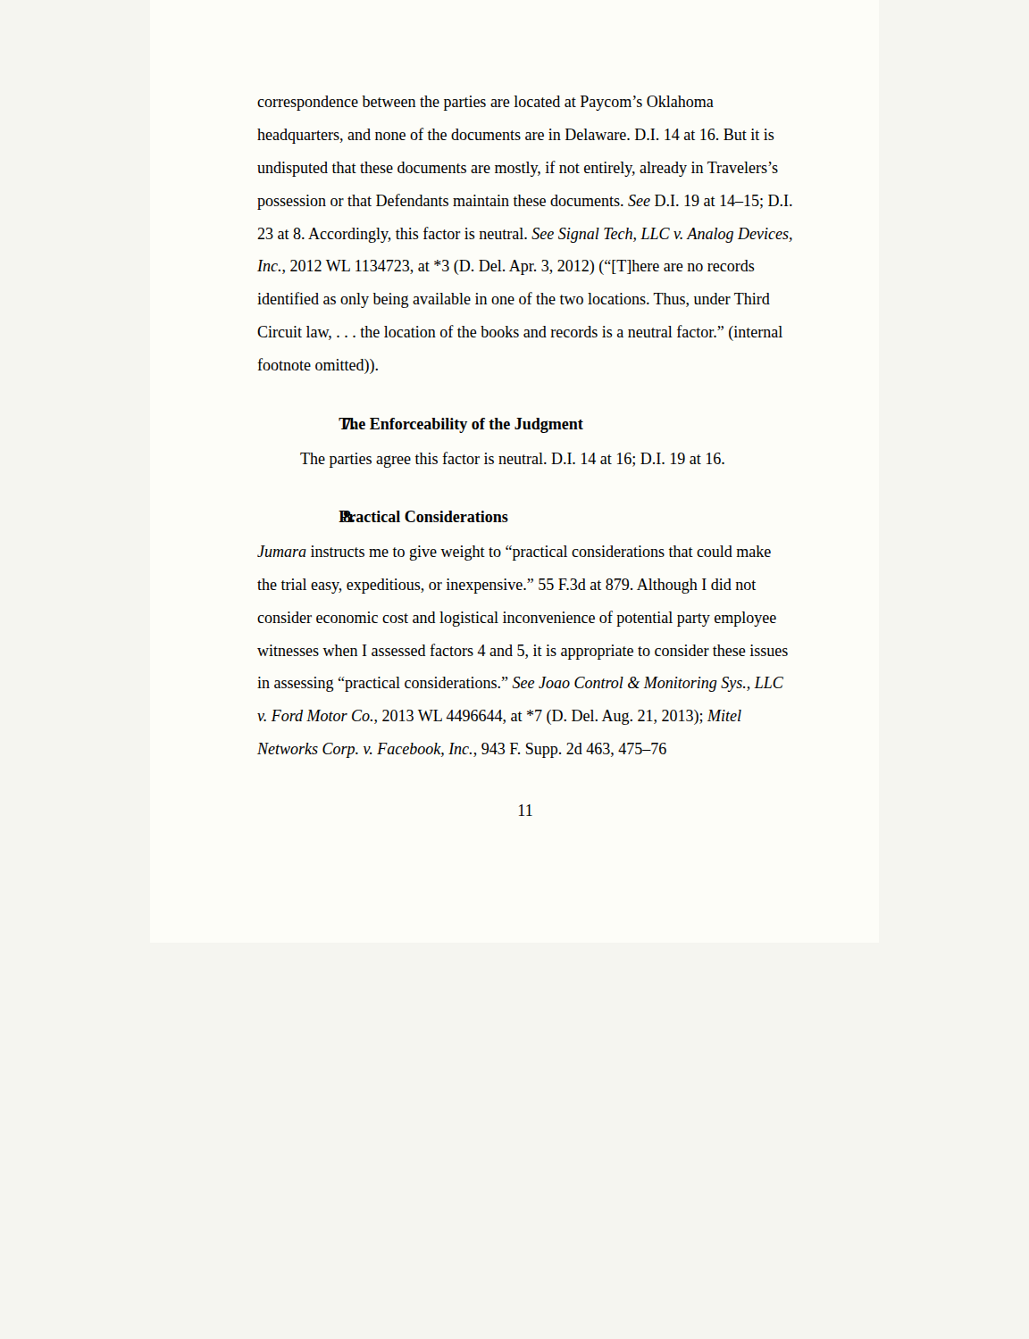correspondence between the parties are located at Paycom’s Oklahoma headquarters, and none of the documents are in Delaware. D.I. 14 at 16. But it is undisputed that these documents are mostly, if not entirely, already in Travelers’s possession or that Defendants maintain these documents. See D.I. 19 at 14–15; D.I. 23 at 8. Accordingly, this factor is neutral. See Signal Tech, LLC v. Analog Devices, Inc., 2012 WL 1134723, at *3 (D. Del. Apr. 3, 2012) (“[T]here are no records identified as only being available in one of the two locations. Thus, under Third Circuit law, . . . the location of the books and records is a neutral factor.” (internal footnote omitted)).
7. The Enforceability of the Judgment
The parties agree this factor is neutral. D.I. 14 at 16; D.I. 19 at 16.
8. Practical Considerations
Jumara instructs me to give weight to “practical considerations that could make the trial easy, expeditious, or inexpensive.” 55 F.3d at 879. Although I did not consider economic cost and logistical inconvenience of potential party employee witnesses when I assessed factors 4 and 5, it is appropriate to consider these issues in assessing “practical considerations.” See Joao Control & Monitoring Sys., LLC v. Ford Motor Co., 2013 WL 4496644, at *7 (D. Del. Aug. 21, 2013); Mitel Networks Corp. v. Facebook, Inc., 943 F. Supp. 2d 463, 475–76
11